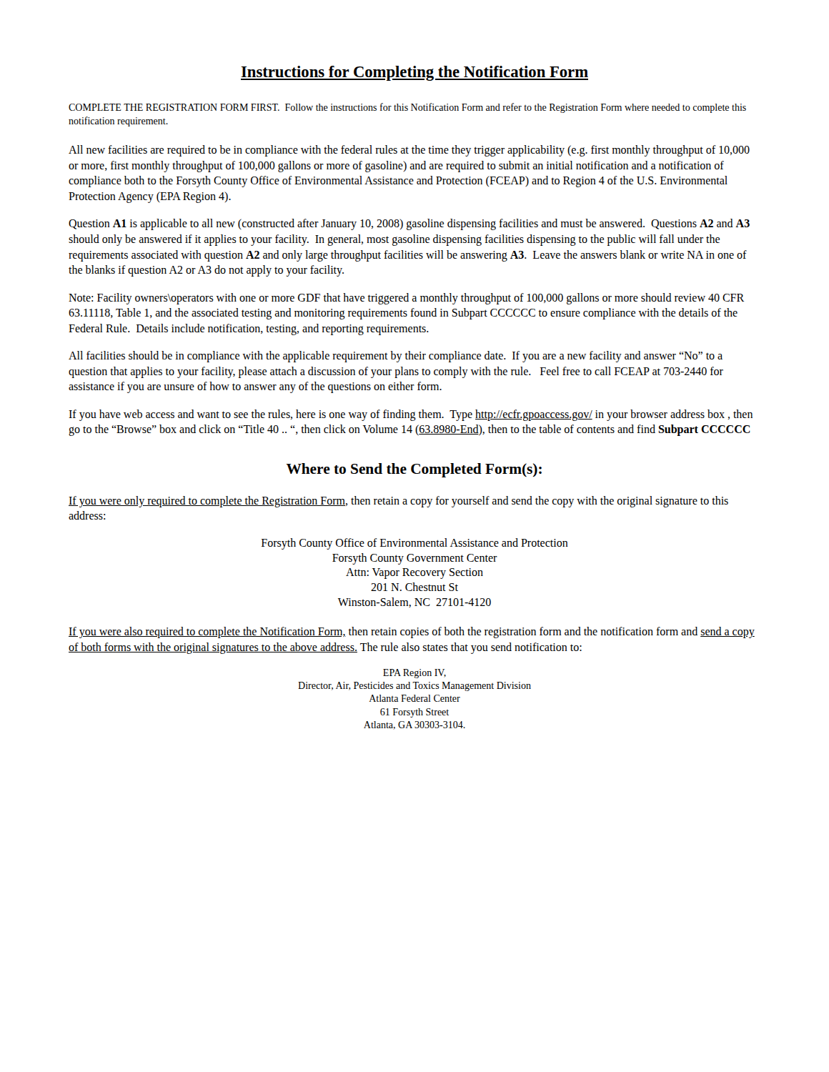Instructions for Completing the Notification Form
COMPLETE THE REGISTRATION FORM FIRST. Follow the instructions for this Notification Form and refer to the Registration Form where needed to complete this notification requirement.
All new facilities are required to be in compliance with the federal rules at the time they trigger applicability (e.g. first monthly throughput of 10,000 or more, first monthly throughput of 100,000 gallons or more of gasoline) and are required to submit an initial notification and a notification of compliance both to the Forsyth County Office of Environmental Assistance and Protection (FCEAP) and to Region 4 of the U.S. Environmental Protection Agency (EPA Region 4).
Question A1 is applicable to all new (constructed after January 10, 2008) gasoline dispensing facilities and must be answered. Questions A2 and A3 should only be answered if it applies to your facility. In general, most gasoline dispensing facilities dispensing to the public will fall under the requirements associated with question A2 and only large throughput facilities will be answering A3. Leave the answers blank or write NA in one of the blanks if question A2 or A3 do not apply to your facility.
Note: Facility owners\operators with one or more GDF that have triggered a monthly throughput of 100,000 gallons or more should review 40 CFR 63.11118, Table 1, and the associated testing and monitoring requirements found in Subpart CCCCCC to ensure compliance with the details of the Federal Rule. Details include notification, testing, and reporting requirements.
All facilities should be in compliance with the applicable requirement by their compliance date. If you are a new facility and answer “No” to a question that applies to your facility, please attach a discussion of your plans to comply with the rule. Feel free to call FCEAP at 703-2440 for assistance if you are unsure of how to answer any of the questions on either form.
If you have web access and want to see the rules, here is one way of finding them. Type http://ecfr.gpoaccess.gov/ in your browser address box , then go to the “Browse” box and click on “Title 40 .. “, then click on Volume 14 (63.8980-End), then to the table of contents and find Subpart CCCCCC
Where to Send the Completed Form(s):
If you were only required to complete the Registration Form, then retain a copy for yourself and send the copy with the original signature to this address:
Forsyth County Office of Environmental Assistance and Protection
Forsyth County Government Center
Attn: Vapor Recovery Section
201 N. Chestnut St
Winston-Salem, NC 27101-4120
If you were also required to complete the Notification Form, then retain copies of both the registration form and the notification form and send a copy of both forms with the original signatures to the above address. The rule also states that you send notification to:
EPA Region IV,
Director, Air, Pesticides and Toxics Management Division
Atlanta Federal Center
61 Forsyth Street
Atlanta, GA 30303-3104.